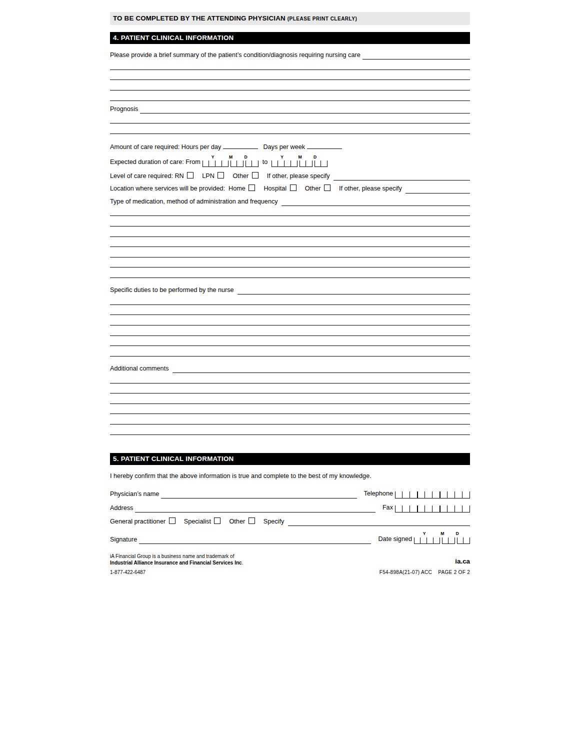TO BE COMPLETED BY THE ATTENDING PHYSICIAN (PLEASE PRINT CLEARLY)
4. PATIENT CLINICAL INFORMATION
Please provide a brief summary of the patient’s condition/diagnosis requiring nursing care
Prognosis
Amount of care required: Hours per day Days per week
Expected duration of care: From YMD to YMD
Level of care required: RN LPN Other If other, please specify
Location where services will be provided: Home Hospital Other If other, please specify
Type of medication, method of administration and frequency
Specific duties to be performed by the nurse
Additional comments
5. PATIENT CLINICAL INFORMATION
I hereby confirm that the above information is true and complete to the best of my knowledge.
Physician’s name Telephone
Address Fax
General practitioner Specialist Other Specify
Signature Date signed YMD
iA Financial Group is a business name and trademark of
Industrial Alliance Insurance and Financial Services Inc.
ia.ca
1-877-422-6487 F54-898A(21-07) ACC PAGE 2 OF 2